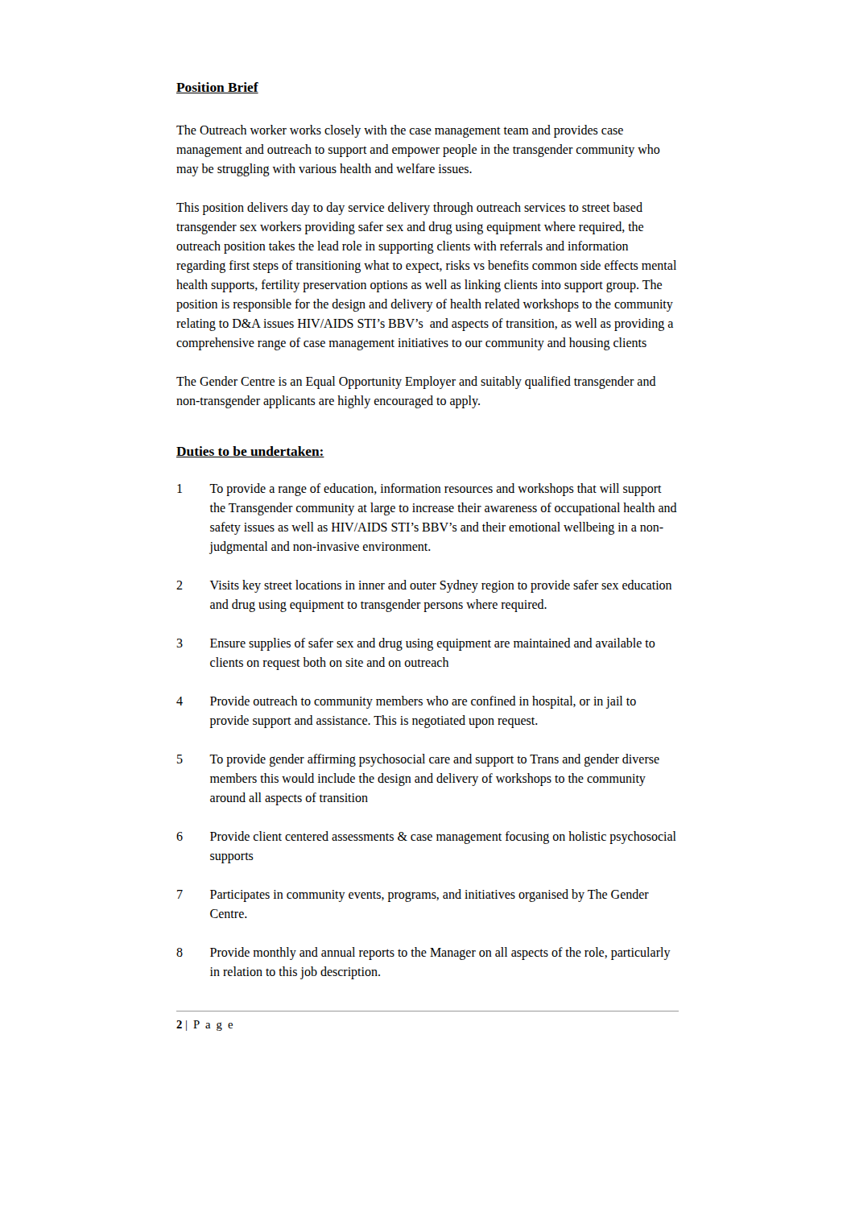Position Brief
The Outreach worker works closely with the case management team and provides case management and outreach to support and empower people in the transgender community who may be struggling with various health and welfare issues.
This position delivers day to day service delivery through outreach services to street based transgender sex workers providing safer sex and drug using equipment where required, the outreach position takes the lead role in supporting clients with referrals and information regarding first steps of transitioning what to expect, risks vs benefits common side effects mental health supports, fertility preservation options as well as linking clients into support group. The position is responsible for the design and delivery of health related workshops to the community relating to D&A issues HIV/AIDS STI’s BBV’s and aspects of transition, as well as providing a comprehensive range of case management initiatives to our community and housing clients
The Gender Centre is an Equal Opportunity Employer and suitably qualified transgender and non-transgender applicants are highly encouraged to apply.
Duties to be undertaken:
To provide a range of education, information resources and workshops that will support the Transgender community at large to increase their awareness of occupational health and safety issues as well as HIV/AIDS STI’s BBV’s and their emotional wellbeing in a non-judgmental and non-invasive environment.
Visits key street locations in inner and outer Sydney region to provide safer sex education and drug using equipment to transgender persons where required.
Ensure supplies of safer sex and drug using equipment are maintained and available to clients on request both on site and on outreach
Provide outreach to community members who are confined in hospital, or in jail to provide support and assistance. This is negotiated upon request.
To provide gender affirming psychosocial care and support to Trans and gender diverse members this would include the design and delivery of workshops to the community around all aspects of transition
Provide client centered assessments & case management focusing on holistic psychosocial supports
Participates in community events, programs, and initiatives organised by The Gender Centre.
Provide monthly and annual reports to the Manager on all aspects of the role, particularly in relation to this job description.
2 | P a g e